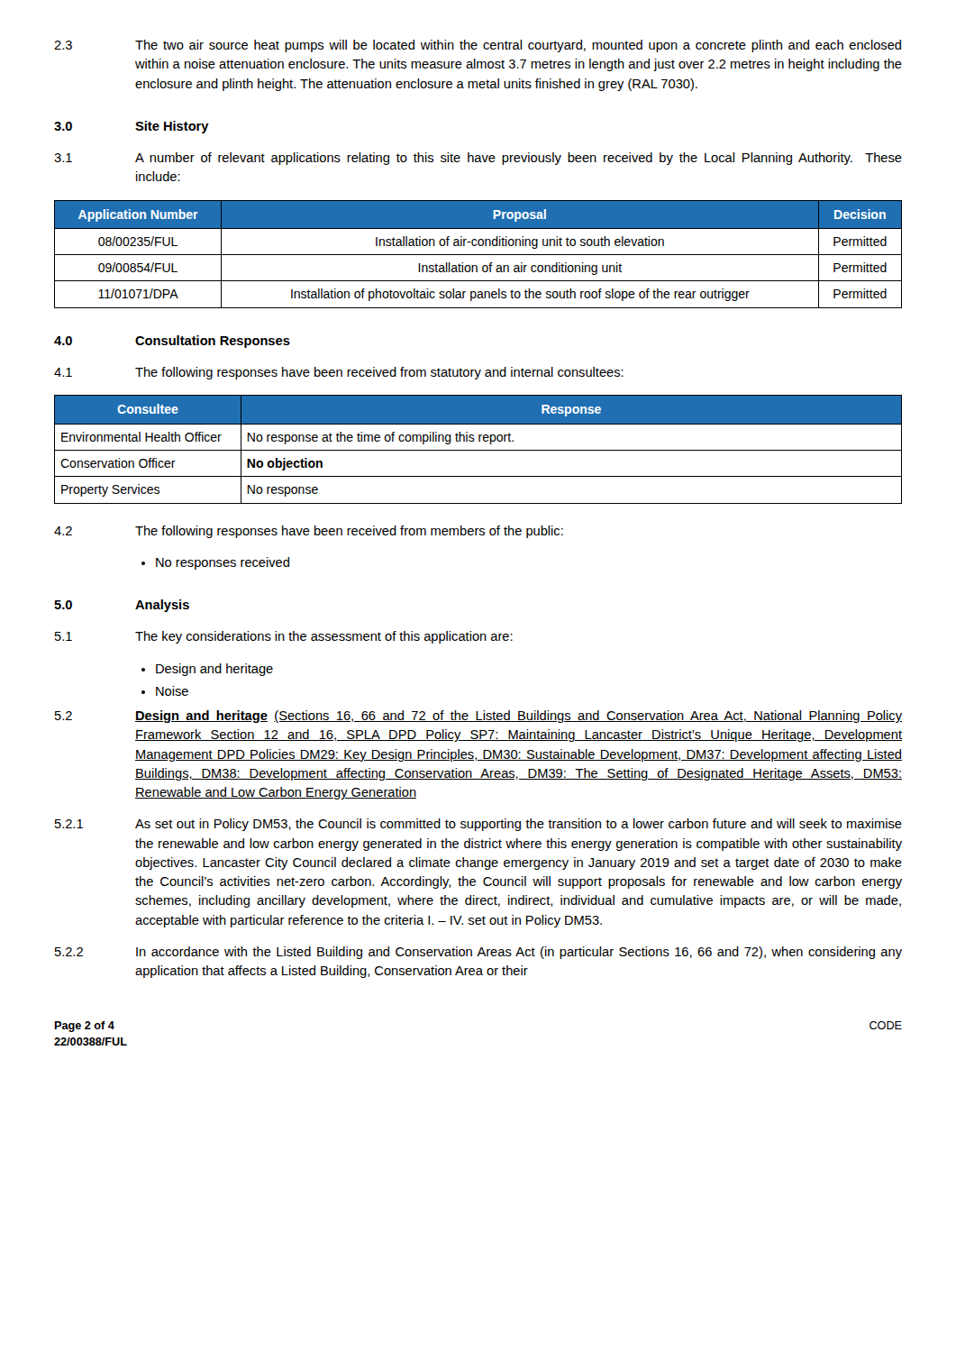2.3
The two air source heat pumps will be located within the central courtyard, mounted upon a concrete plinth and each enclosed within a noise attenuation enclosure. The units measure almost 3.7 metres in length and just over 2.2 metres in height including the enclosure and plinth height. The attenuation enclosure a metal units finished in grey (RAL 7030).
3.0
Site History
3.1
A number of relevant applications relating to this site have previously been received by the Local Planning Authority. These include:
| Application Number | Proposal | Decision |
| --- | --- | --- |
| 08/00235/FUL | Installation of air-conditioning unit to south elevation | Permitted |
| 09/00854/FUL | Installation of an air conditioning unit | Permitted |
| 11/01071/DPA | Installation of photovoltaic solar panels to the south roof slope of the rear outrigger | Permitted |
4.0
Consultation Responses
4.1
The following responses have been received from statutory and internal consultees:
| Consultee | Response |
| --- | --- |
| Environmental Health Officer | No response at the time of compiling this report. |
| Conservation Officer | No objection |
| Property Services | No response |
4.2
The following responses have been received from members of the public:
No responses received
5.0
Analysis
5.1
The key considerations in the assessment of this application are:
Design and heritage
Noise
5.2
Design and heritage (Sections 16, 66 and 72 of the Listed Buildings and Conservation Area Act, National Planning Policy Framework Section 12 and 16, SPLA DPD Policy SP7: Maintaining Lancaster District’s Unique Heritage, Development Management DPD Policies DM29: Key Design Principles, DM30: Sustainable Development, DM37: Development affecting Listed Buildings, DM38: Development affecting Conservation Areas, DM39: The Setting of Designated Heritage Assets, DM53: Renewable and Low Carbon Energy Generation
5.2.1
As set out in Policy DM53, the Council is committed to supporting the transition to a lower carbon future and will seek to maximise the renewable and low carbon energy generated in the district where this energy generation is compatible with other sustainability objectives. Lancaster City Council declared a climate change emergency in January 2019 and set a target date of 2030 to make the Council’s activities net-zero carbon. Accordingly, the Council will support proposals for renewable and low carbon energy schemes, including ancillary development, where the direct, indirect, individual and cumulative impacts are, or will be made, acceptable with particular reference to the criteria I. – IV. set out in Policy DM53.
5.2.2
In accordance with the Listed Building and Conservation Areas Act (in particular Sections 16, 66 and 72), when considering any application that affects a Listed Building, Conservation Area or their
Page 2 of 4 22/00388/FUL
CODE